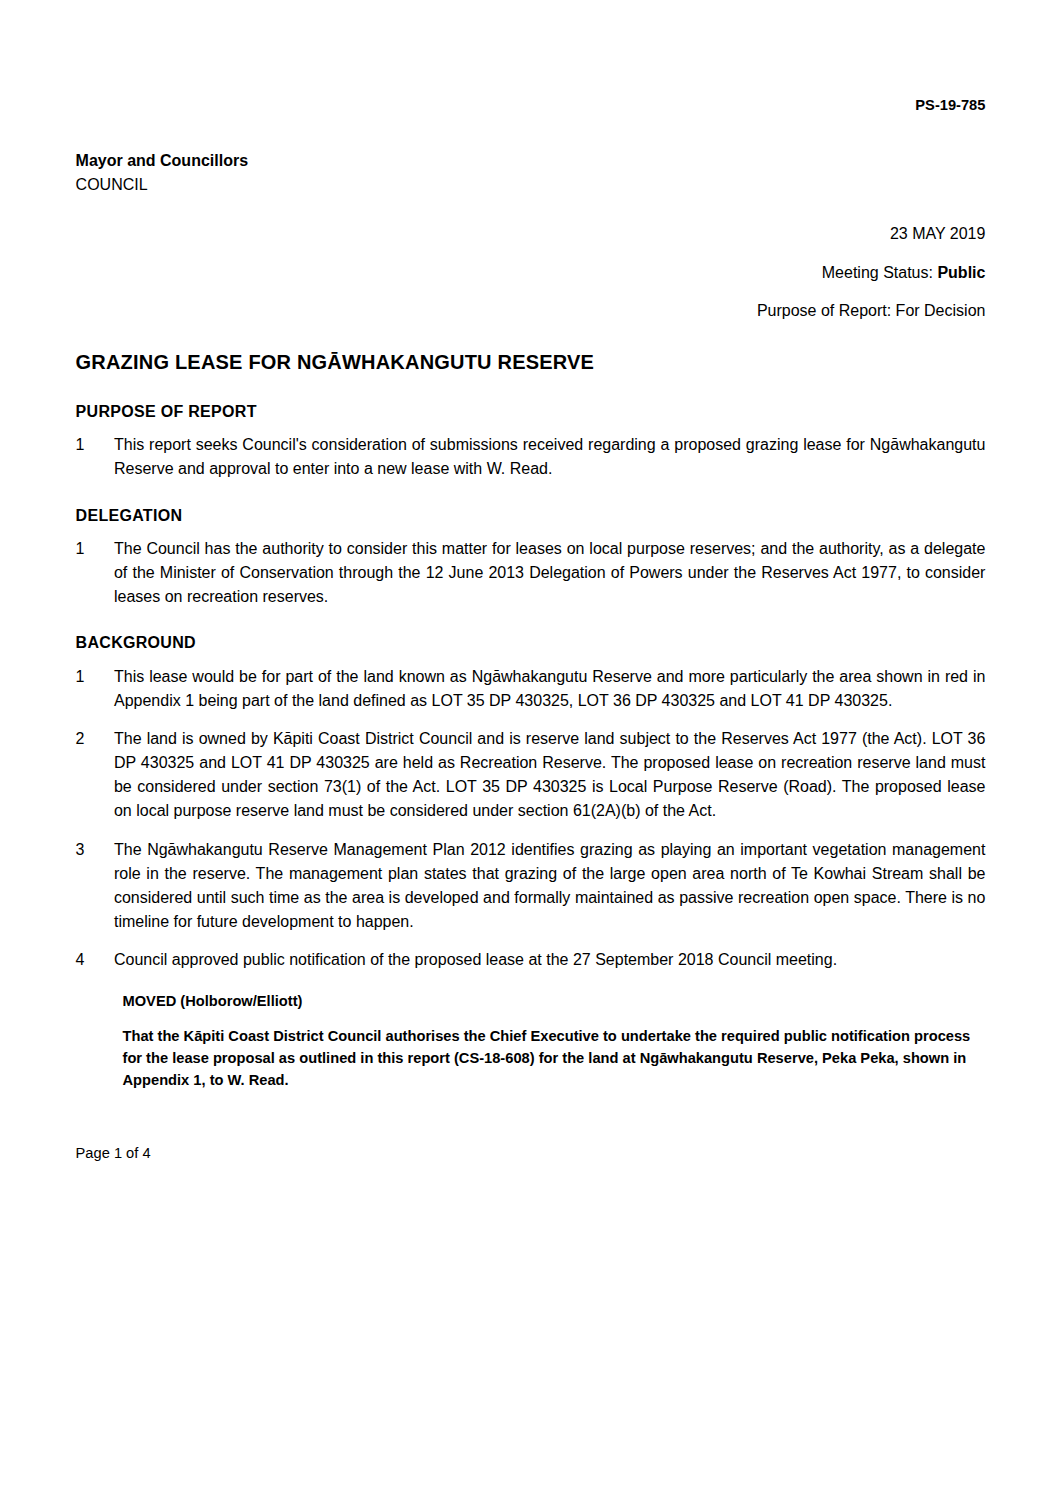PS-19-785
Mayor and Councillors
COUNCIL
23 MAY 2019
Meeting Status: Public
Purpose of Report: For Decision
GRAZING LEASE FOR NGĀWHAKANGUTU RESERVE
Purpose of report
This report seeks Council's consideration of submissions received regarding a proposed grazing lease for Ngāwhakangutu Reserve and approval to enter into a new lease with W. Read.
Delegation
The Council has the authority to consider this matter for leases on local purpose reserves; and the authority, as a delegate of the Minister of Conservation through the 12 June 2013 Delegation of Powers under the Reserves Act 1977, to consider leases on recreation reserves.
Background
This lease would be for part of the land known as Ngāwhakangutu Reserve and more particularly the area shown in red in Appendix 1 being part of the land defined as LOT 35 DP 430325, LOT 36 DP 430325 and LOT 41 DP 430325.
The land is owned by Kāpiti Coast District Council and is reserve land subject to the Reserves Act 1977 (the Act). LOT 36 DP 430325 and LOT 41 DP 430325 are held as Recreation Reserve. The proposed lease on recreation reserve land must be considered under section 73(1) of the Act. LOT 35 DP 430325 is Local Purpose Reserve (Road). The proposed lease on local purpose reserve land must be considered under section 61(2A)(b) of the Act.
The Ngāwhakangutu Reserve Management Plan 2012 identifies grazing as playing an important vegetation management role in the reserve. The management plan states that grazing of the large open area north of Te Kowhai Stream shall be considered until such time as the area is developed and formally maintained as passive recreation open space. There is no timeline for future development to happen.
Council approved public notification of the proposed lease at the 27 September 2018 Council meeting.
MOVED (Holborow/Elliott)
That the Kāpiti Coast District Council authorises the Chief Executive to undertake the required public notification process for the lease proposal as outlined in this report (CS-18-608) for the land at Ngāwhakangutu Reserve, Peka Peka, shown in Appendix 1, to W. Read.
Page 1 of 4